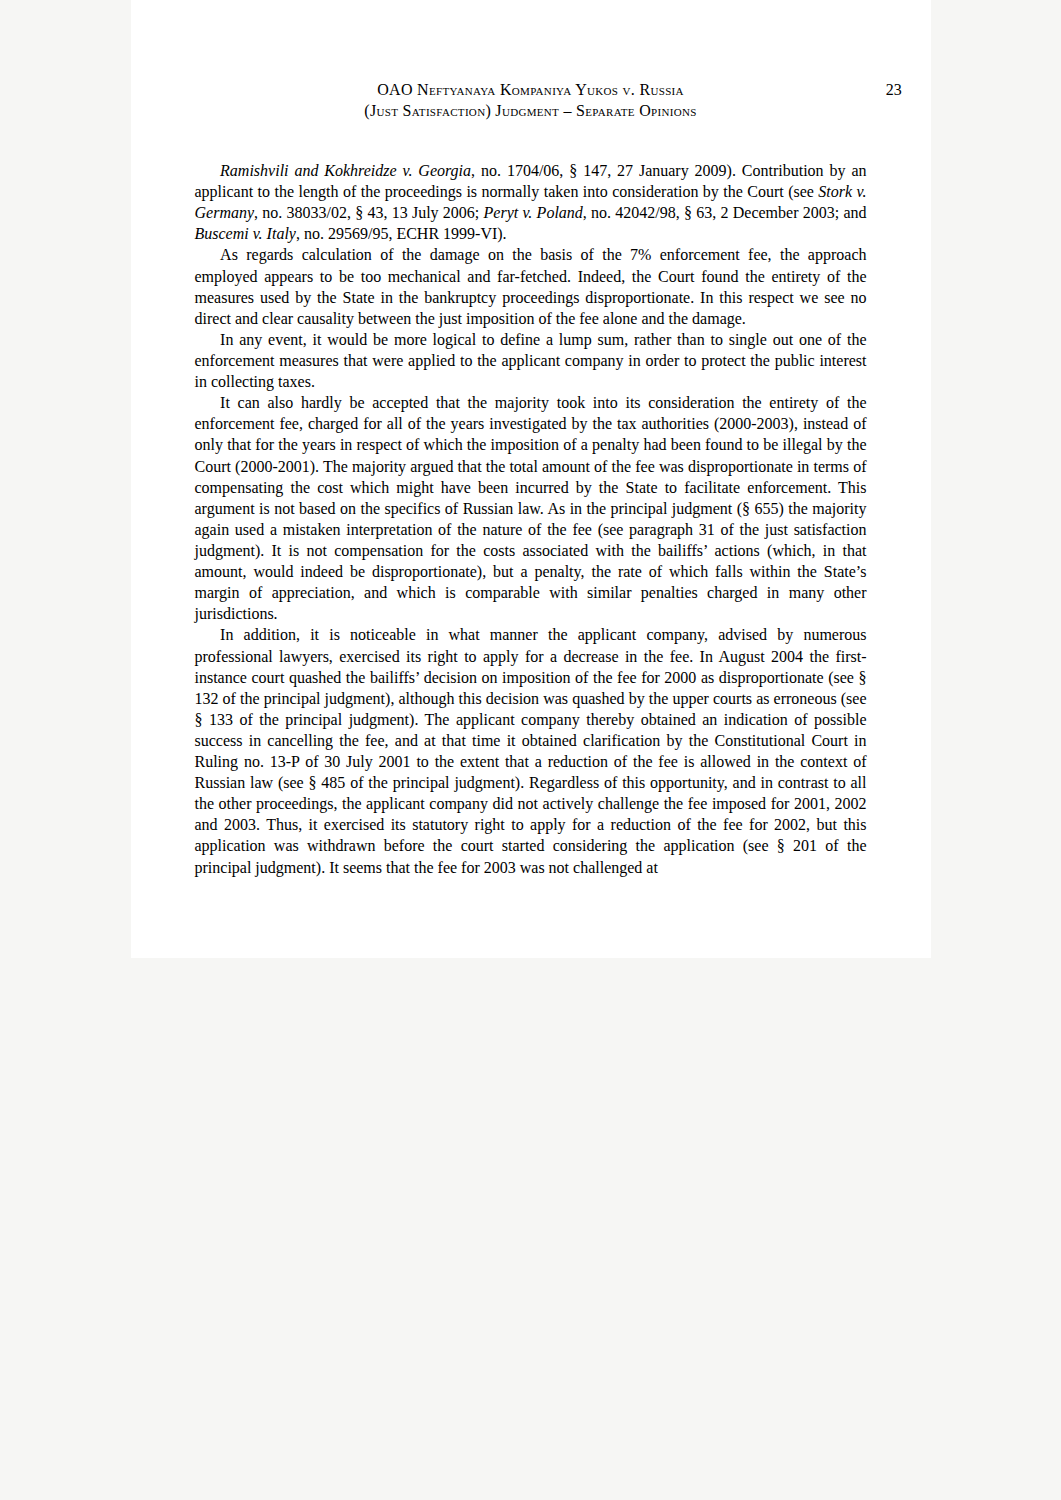OAO Neftyanaya Kompaniya Yukos v. Russia23 (Just Satisfaction) Judgment – Separate Opinions
Ramishvili and Kokhreidze v. Georgia, no. 1704/06, § 147, 27 January 2009). Contribution by an applicant to the length of the proceedings is normally taken into consideration by the Court (see Stork v. Germany, no. 38033/02, § 43, 13 July 2006; Peryt v. Poland, no. 42042/98, § 63, 2 December 2003; and Buscemi v. Italy, no. 29569/95, ECHR 1999-VI).
As regards calculation of the damage on the basis of the 7% enforcement fee, the approach employed appears to be too mechanical and far-fetched. Indeed, the Court found the entirety of the measures used by the State in the bankruptcy proceedings disproportionate. In this respect we see no direct and clear causality between the just imposition of the fee alone and the damage.
In any event, it would be more logical to define a lump sum, rather than to single out one of the enforcement measures that were applied to the applicant company in order to protect the public interest in collecting taxes.
It can also hardly be accepted that the majority took into its consideration the entirety of the enforcement fee, charged for all of the years investigated by the tax authorities (2000-2003), instead of only that for the years in respect of which the imposition of a penalty had been found to be illegal by the Court (2000-2001). The majority argued that the total amount of the fee was disproportionate in terms of compensating the cost which might have been incurred by the State to facilitate enforcement. This argument is not based on the specifics of Russian law. As in the principal judgment (§ 655) the majority again used a mistaken interpretation of the nature of the fee (see paragraph 31 of the just satisfaction judgment). It is not compensation for the costs associated with the bailiffs’ actions (which, in that amount, would indeed be disproportionate), but a penalty, the rate of which falls within the State’s margin of appreciation, and which is comparable with similar penalties charged in many other jurisdictions.
In addition, it is noticeable in what manner the applicant company, advised by numerous professional lawyers, exercised its right to apply for a decrease in the fee. In August 2004 the first-instance court quashed the bailiffs’ decision on imposition of the fee for 2000 as disproportionate (see § 132 of the principal judgment), although this decision was quashed by the upper courts as erroneous (see § 133 of the principal judgment). The applicant company thereby obtained an indication of possible success in cancelling the fee, and at that time it obtained clarification by the Constitutional Court in Ruling no. 13-P of 30 July 2001 to the extent that a reduction of the fee is allowed in the context of Russian law (see § 485 of the principal judgment). Regardless of this opportunity, and in contrast to all the other proceedings, the applicant company did not actively challenge the fee imposed for 2001, 2002 and 2003. Thus, it exercised its statutory right to apply for a reduction of the fee for 2002, but this application was withdrawn before the court started considering the application (see § 201 of the principal judgment). It seems that the fee for 2003 was not challenged at